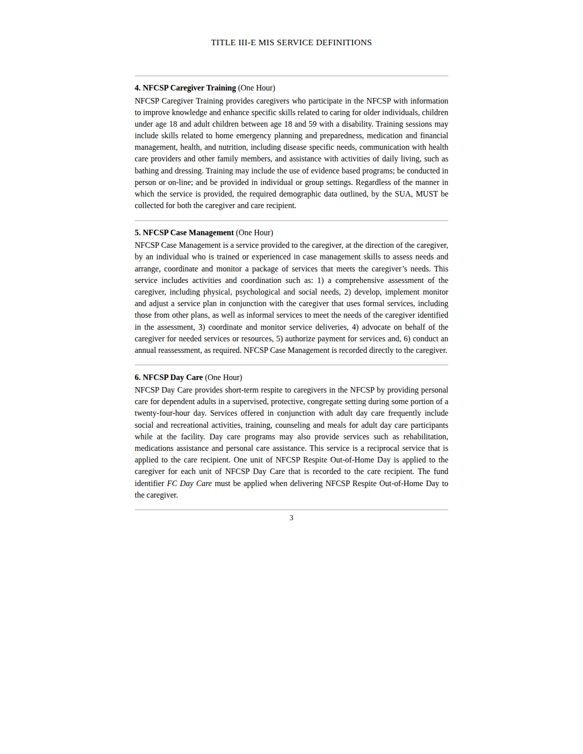TITLE III-E MIS SERVICE DEFINITIONS
4. NFCSP Caregiver Training
(One Hour)
NFCSP Caregiver Training provides caregivers who participate in the NFCSP with information to improve knowledge and enhance specific skills related to caring for older individuals, children under age 18 and adult children between age 18 and 59 with a disability. Training sessions may include skills related to home emergency planning and preparedness, medication and financial management, health, and nutrition, including disease specific needs, communication with health care providers and other family members, and assistance with activities of daily living, such as bathing and dressing. Training may include the use of evidence based programs; be conducted in person or on-line; and be provided in individual or group settings. Regardless of the manner in which the service is provided, the required demographic data outlined, by the SUA, MUST be collected for both the caregiver and care recipient.
5. NFCSP Case Management
(One Hour)
NFCSP Case Management is a service provided to the caregiver, at the direction of the caregiver, by an individual who is trained or experienced in case management skills to assess needs and arrange, coordinate and monitor a package of services that meets the caregiver’s needs. This service includes activities and coordination such as: 1) a comprehensive assessment of the caregiver, including physical, psychological and social needs, 2) develop, implement monitor and adjust a service plan in conjunction with the caregiver that uses formal services, including those from other plans, as well as informal services to meet the needs of the caregiver identified in the assessment, 3) coordinate and monitor service deliveries, 4) advocate on behalf of the caregiver for needed services or resources, 5) authorize payment for services and, 6) conduct an annual reassessment, as required. NFCSP Case Management is recorded directly to the caregiver.
6. NFCSP Day Care
(One Hour)
NFCSP Day Care provides short-term respite to caregivers in the NFCSP by providing personal care for dependent adults in a supervised, protective, congregate setting during some portion of a twenty-four-hour day. Services offered in conjunction with adult day care frequently include social and recreational activities, training, counseling and meals for adult day care participants while at the facility. Day care programs may also provide services such as rehabilitation, medications assistance and personal care assistance. This service is a reciprocal service that is applied to the care recipient. One unit of NFCSP Respite Out-of-Home Day is applied to the caregiver for each unit of NFCSP Day Care that is recorded to the care recipient. The fund identifier FC Day Care must be applied when delivering NFCSP Respite Out-of-Home Day to the caregiver.
3